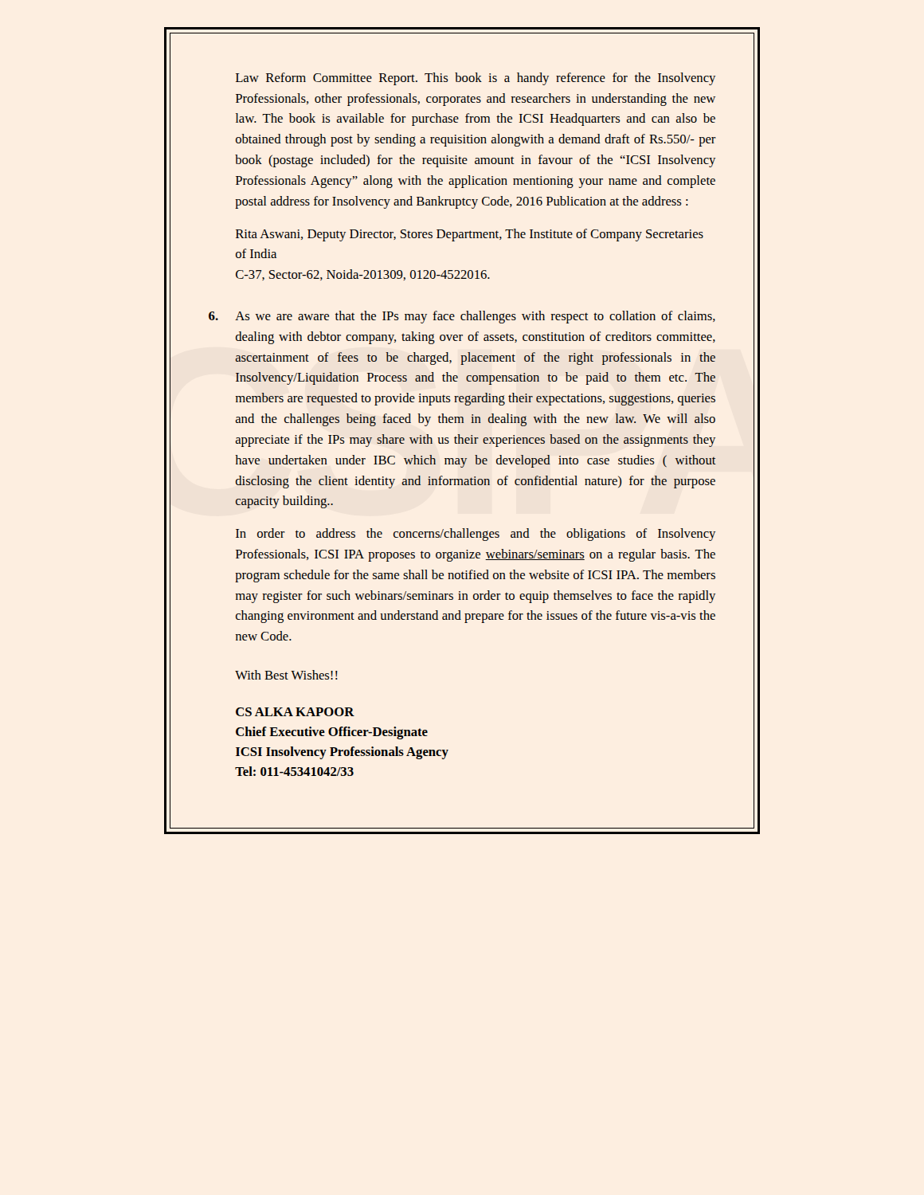CSIPA
Law Reform Committee Report. This book is a handy reference for the Insolvency Professionals, other professionals, corporates and researchers in understanding the new law. The book is available for purchase from the ICSI Headquarters and can also be obtained through post by sending a requisition alongwith a demand draft of Rs.550/- per book (postage included) for the requisite amount in favour of the “ICSI Insolvency Professionals Agency” along with the application mentioning your name and complete postal address for Insolvency and Bankruptcy Code, 2016 Publication at the address :
Rita Aswani, Deputy Director, Stores Department, The Institute of Company Secretaries of India
C-37, Sector-62, Noida-201309, 0120-4522016.
6.
As we are aware that the IPs may face challenges with respect to collation of claims, dealing with debtor company, taking over of assets, constitution of creditors committee, ascertainment of fees to be charged, placement of the right professionals in the Insolvency/Liquidation Process and the compensation to be paid to them etc. The members are requested to provide inputs regarding their expectations, suggestions, queries and the challenges being faced by them in dealing with the new law. We will also appreciate if the IPs may share with us their experiences based on the assignments they have undertaken under IBC which may be developed into case studies ( without disclosing the client identity and information of confidential nature) for the purpose capacity building..
In order to address the concerns/challenges and the obligations of Insolvency Professionals, ICSI IPA proposes to organize webinars/seminars on a regular basis. The program schedule for the same shall be notified on the website of ICSI IPA. The members may register for such webinars/seminars in order to equip themselves to face the rapidly changing environment and understand and prepare for the issues of the future vis-a-vis the new Code.
With Best Wishes!!
CS ALKA KAPOOR
Chief Executive Officer-Designate
ICSI Insolvency Professionals Agency
Tel: 011-45341042/33